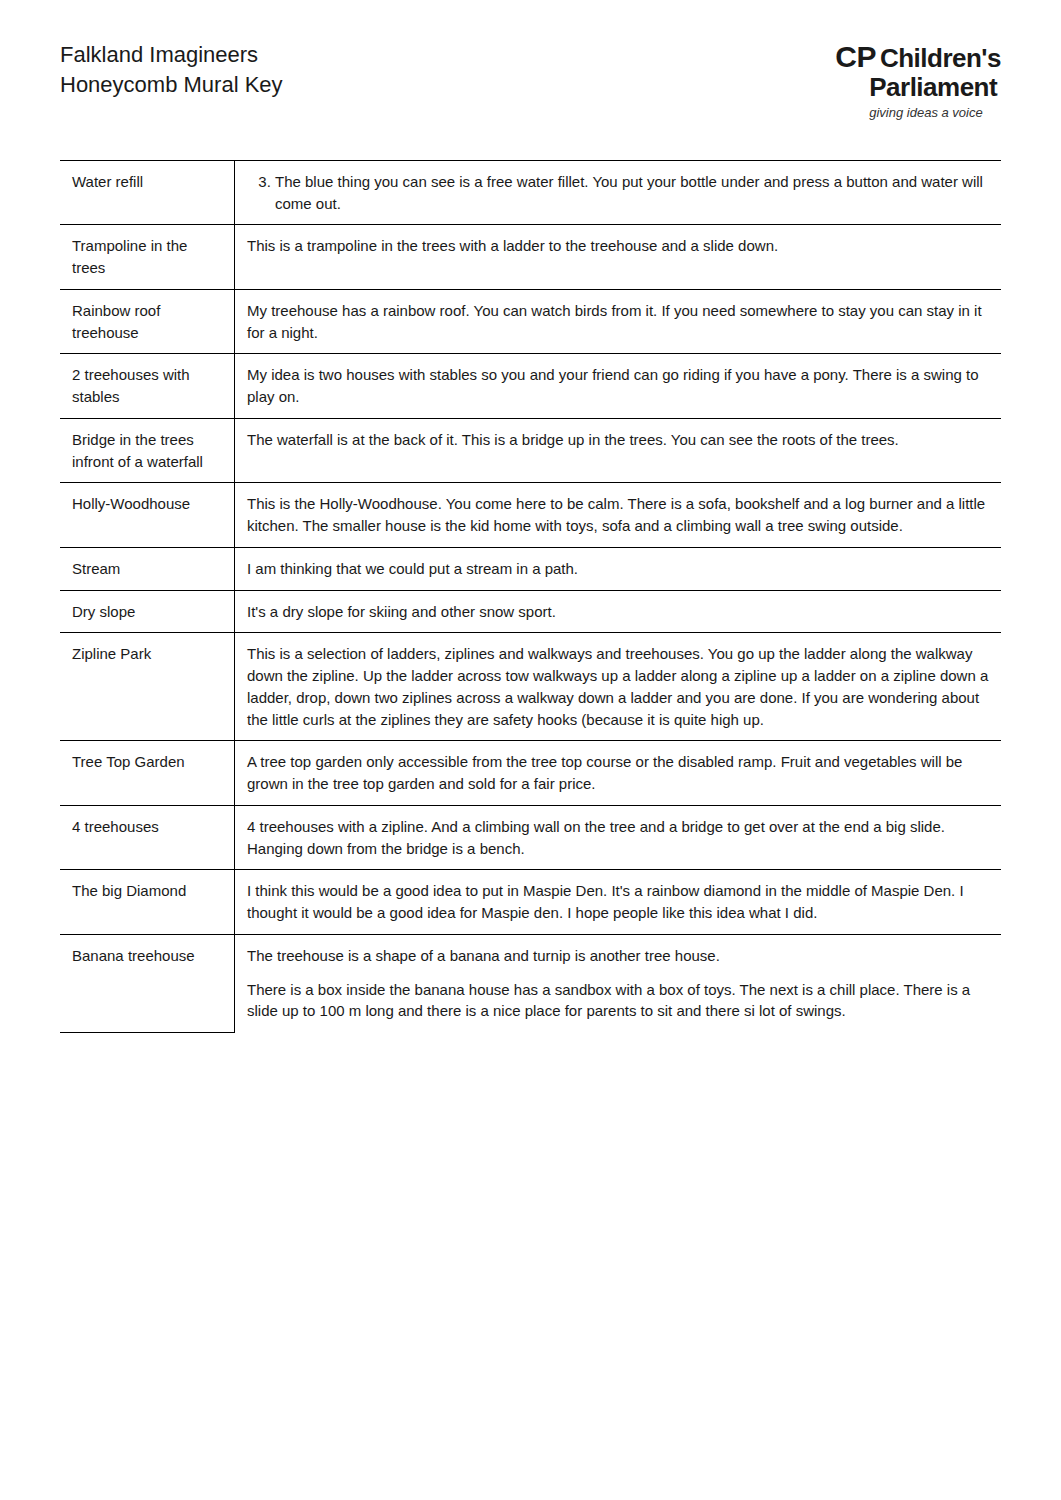Falkland Imagineers
Honeycomb Mural Key
CPChildren's
Parliament
giving ideas a voice
| Water refill | The blue thing you can see is a free water fillet. You put your bottle under and press a button and water will come out. |
| Trampoline in the trees | This is a trampoline in the trees with a ladder to the treehouse and a slide down. |
| Rainbow roof treehouse | My treehouse has a rainbow roof. You can watch birds from it. If you need somewhere to stay you can stay in it for a night. |
| 2 treehouses with stables | My idea is two houses with stables so you and your friend can go riding if you have a pony. There is a swing to play on. |
| Bridge in the trees infront of a waterfall | The waterfall is at the back of it. This is a bridge up in the trees. You can see the roots of the trees. |
| Holly-Woodhouse | This is the Holly-Woodhouse. You come here to be calm. There is a sofa, bookshelf and a log burner and a little kitchen. The smaller house is the kid home with toys, sofa and a climbing wall a tree swing outside. |
| Stream | I am thinking that we could put a stream in a path. |
| Dry slope | It's a dry slope for skiing and other snow sport. |
| Zipline Park | This is a selection of ladders, ziplines and walkways and treehouses. You go up the ladder along the walkway down the zipline. Up the ladder across tow walkways up a ladder along a zipline up a ladder on a zipline down a ladder, drop, down two ziplines across a walkway down a ladder and you are done. If you are wondering about the little curls at the ziplines they are safety hooks (because it is quite high up. |
| Tree Top Garden | A tree top garden only accessible from the tree top course or the disabled ramp. Fruit and vegetables will be grown in the tree top garden and sold for a fair price. |
| 4 treehouses | 4 treehouses with a zipline. And a climbing wall on the tree and a bridge to get over at the end a big slide. Hanging down from the bridge is a bench. |
| The big Diamond | I think this would be a good idea to put in Maspie Den. It's a rainbow diamond in the middle of Maspie Den. I thought it would be a good idea for Maspie den. I hope people like this idea what I did. |
| Banana treehouse | The treehouse is a shape of a banana and turnip is another tree house. There is a box inside the banana house has a sandbox with a box of toys. The next is a chill place. There is a slide up to 100 m long and there is a nice place for parents to sit and there si lot of swings. |